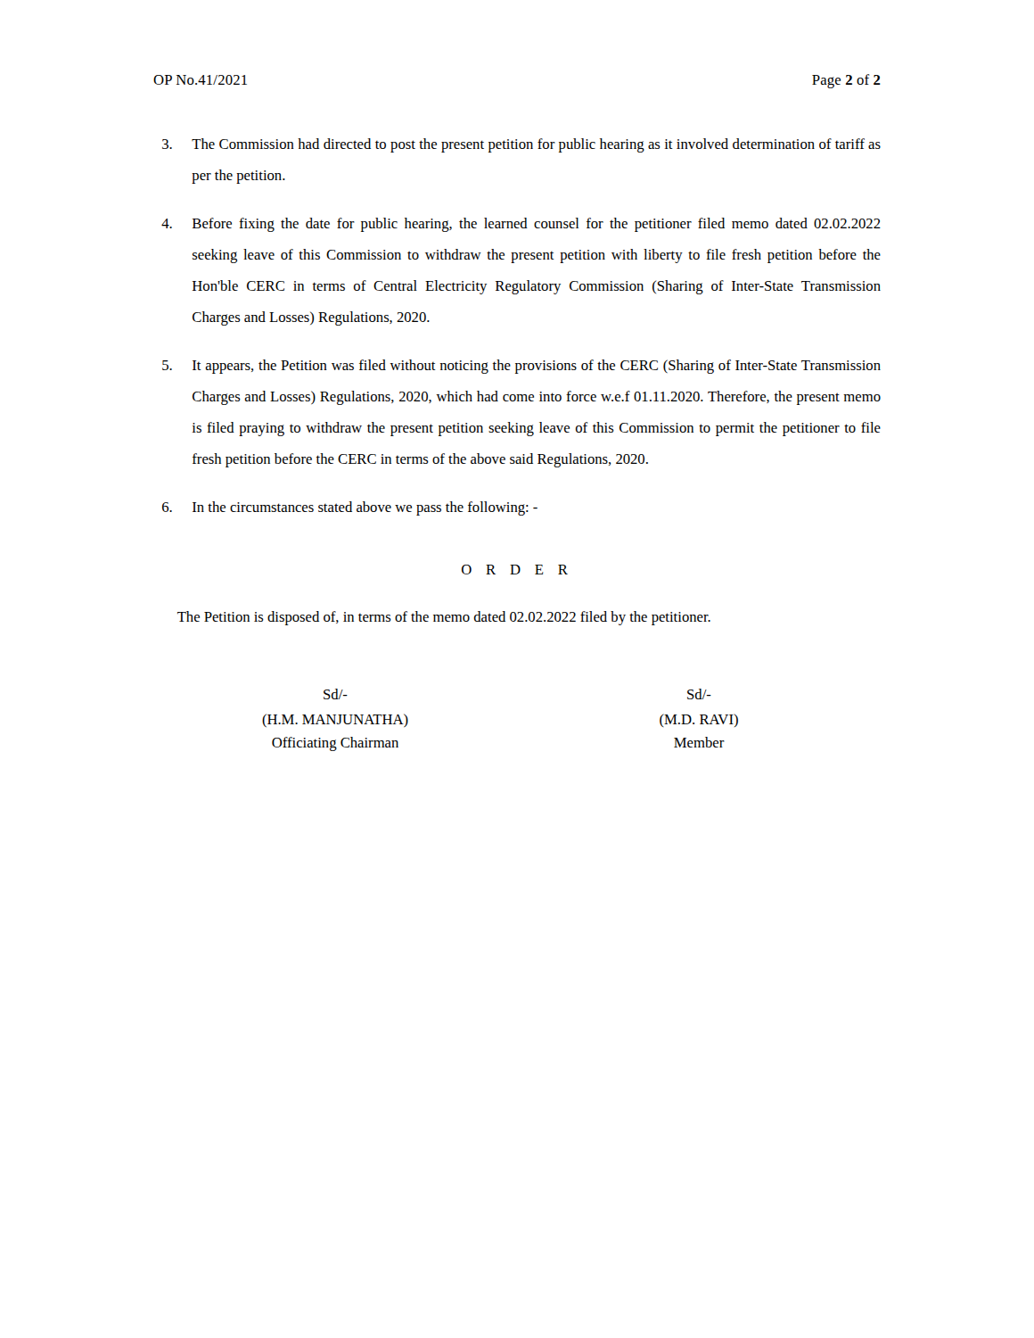OP No.41/2021 Page 2 of 2
The Commission had directed to post the present petition for public hearing as it involved determination of tariff as per the petition.
Before fixing the date for public hearing, the learned counsel for the petitioner filed memo dated 02.02.2022 seeking leave of this Commission to withdraw the present petition with liberty to file fresh petition before the Hon'ble CERC in terms of Central Electricity Regulatory Commission (Sharing of Inter-State Transmission Charges and Losses) Regulations, 2020.
It appears, the Petition was filed without noticing the provisions of the CERC (Sharing of Inter-State Transmission Charges and Losses) Regulations, 2020, which had come into force w.e.f 01.11.2020. Therefore, the present memo is filed praying to withdraw the present petition seeking leave of this Commission to permit the petitioner to file fresh petition before the CERC in terms of the above said Regulations, 2020.
In the circumstances stated above we pass the following: -
O R D E R
The Petition is disposed of, in terms of the memo dated 02.02.2022 filed by the petitioner.
Sd/-
(H.M. MANJUNATHA)
Officiating Chairman
Sd/-
(M.D. RAVI)
Member